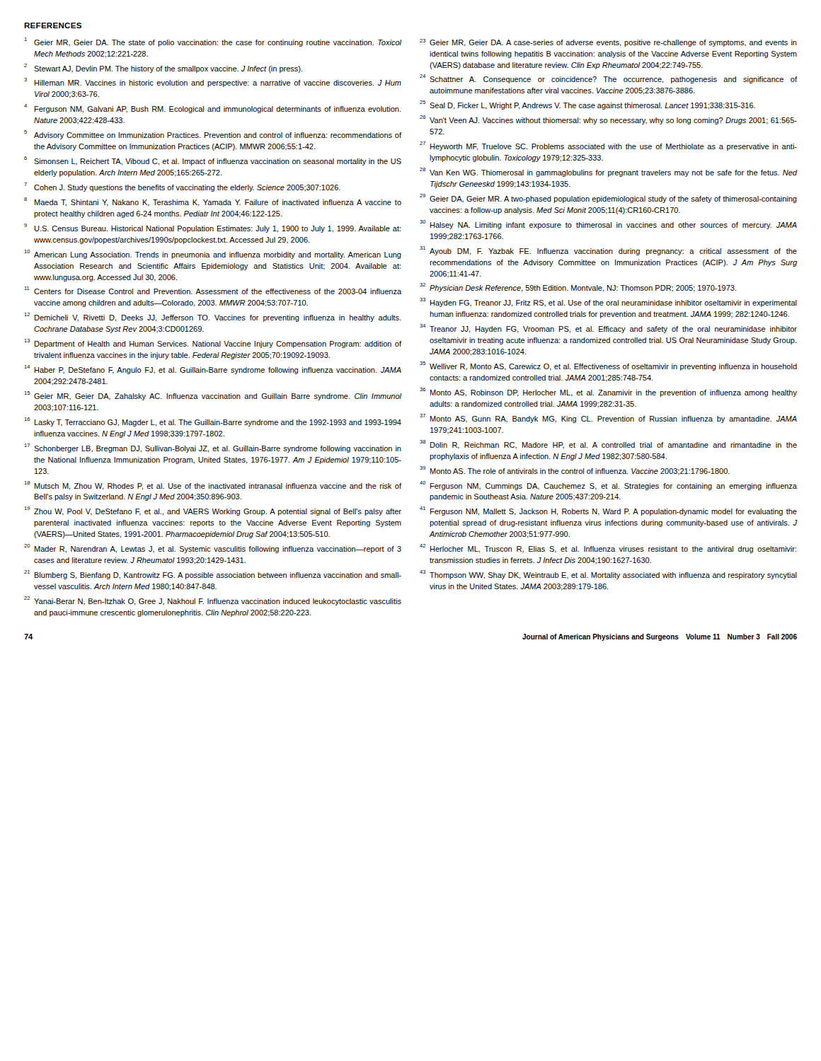REFERENCES
Geier MR, Geier DA. The state of polio vaccination: the case for continuing routine vaccination. Toxicol Mech Methods 2002;12:221-228.
Stewart AJ, Devlin PM. The history of the smallpox vaccine. J Infect (in press).
Hilleman MR. Vaccines in historic evolution and perspective: a narrative of vaccine discoveries. J Hum Virol 2000;3:63-76.
Ferguson NM, Galvani AP, Bush RM. Ecological and immunological determinants of influenza evolution. Nature 2003;422:428-433.
Advisory Committee on Immunization Practices. Prevention and control of influenza: recommendations of the Advisory Committee on Immunization Practices (ACIP). MMWR 2006;55:1-42.
Simonsen L, Reichert TA, Viboud C, et al. Impact of influenza vaccination on seasonal mortality in the US elderly population. Arch Intern Med 2005;165:265-272.
Cohen J. Study questions the benefits of vaccinating the elderly. Science 2005;307:1026.
Maeda T, Shintani Y, Nakano K, Terashima K, Yamada Y. Failure of inactivated influenza A vaccine to protect healthy children aged 6-24 months. Pediatr Int 2004;46:122-125.
U.S. Census Bureau. Historical National Population Estimates: July 1, 1900 to July 1, 1999. Available at: www.census.gov/popest/archives/1990s/popclockest.txt. Accessed Jul 29, 2006.
American Lung Association. Trends in pneumonia and influenza morbidity and mortality. American Lung Association Research and Scientific Affairs Epidemiology and Statistics Unit; 2004. Available at: www.lungusa.org. Accessed Jul 30, 2006.
Centers for Disease Control and Prevention. Assessment of the effectiveness of the 2003-04 influenza vaccine among children and adults—Colorado, 2003. MMWR 2004;53:707-710.
Demicheli V, Rivetti D, Deeks JJ, Jefferson TO. Vaccines for preventing influenza in healthy adults. Cochrane Database Syst Rev 2004;3:CD001269.
Department of Health and Human Services. National Vaccine Injury Compensation Program: addition of trivalent influenza vaccines in the injury table. Federal Register 2005;70:19092-19093.
Haber P, DeStefano F, Angulo FJ, et al. Guillain-Barre syndrome following influenza vaccination. JAMA 2004;292:2478-2481.
Geier MR, Geier DA, Zahalsky AC. Influenza vaccination and Guillain Barre syndrome. Clin Immunol 2003;107:116-121.
Lasky T, Terracciano GJ, Magder L, et al. The Guillain-Barre syndrome and the 1992-1993 and 1993-1994 influenza vaccines. N Engl J Med 1998;339:1797-1802.
Schonberger LB, Bregman DJ, Sullivan-Bolyai JZ, et al. Guillain-Barre syndrome following vaccination in the National Influenza Immunization Program, United States, 1976-1977. Am J Epidemiol 1979;110:105-123.
Mutsch M, Zhou W, Rhodes P, et al. Use of the inactivated intranasal influenza vaccine and the risk of Bell's palsy in Switzerland. N Engl J Med 2004;350:896-903.
Zhou W, Pool V, DeStefano F, et al., and VAERS Working Group. A potential signal of Bell's palsy after parenteral inactivated influenza vaccines: reports to the Vaccine Adverse Event Reporting System (VAERS)—United States, 1991-2001. Pharmacoepidemiol Drug Saf 2004;13:505-510.
Mader R, Narendran A, Lewtas J, et al. Systemic vasculitis following influenza vaccination—report of 3 cases and literature review. J Rheumatol 1993;20:1429-1431.
Blumberg S, Bienfang D, Kantrowitz FG. A possible association between influenza vaccination and small-vessel vasculitis. Arch Intern Med 1980;140:847-848.
Yanai-Berar N, Ben-Itzhak O, Gree J, Nakhoul F. Influenza vaccination induced leukocytoclastic vasculitis and pauci-immune crescentic glomerulonephritis. Clin Nephrol 2002;58:220-223.
Geier MR, Geier DA. A case-series of adverse events, positive re-challenge of symptoms, and events in identical twins following hepatitis B vaccination: analysis of the Vaccine Adverse Event Reporting System (VAERS) database and literature review. Clin Exp Rheumatol 2004;22:749-755.
Schattner A. Consequence or coincidence? The occurrence, pathogenesis and significance of autoimmune manifestations after viral vaccines. Vaccine 2005;23:3876-3886.
Seal D, Ficker L, Wright P, Andrews V. The case against thimerosal. Lancet 1991;338:315-316.
Van't Veen AJ. Vaccines without thiomersal: why so necessary, why so long coming? Drugs 2001; 61:565-572.
Heyworth MF, Truelove SC. Problems associated with the use of Merthiolate as a preservative in anti-lymphocytic globulin. Toxicology 1979;12:325-333.
Van Ken WG. Thiomerosal in gammaglobulins for pregnant travelers may not be safe for the fetus. Ned Tijdschr Geneeskd 1999;143:1934-1935.
Geier DA, Geier MR. A two-phased population epidemiological study of the safety of thimerosal-containing vaccines: a follow-up analysis. Med Sci Monit 2005;11(4):CR160-CR170.
Halsey NA. Limiting infant exposure to thimerosal in vaccines and other sources of mercury. JAMA 1999;282:1763-1766.
Ayoub DM, F. Yazbak FE. Influenza vaccination during pregnancy: a critical assessment of the recommendations of the Advisory Committee on Immunization Practices (ACIP). J Am Phys Surg 2006;11:41-47.
Physician Desk Reference, 59th Edition. Montvale, NJ: Thomson PDR; 2005; 1970-1973.
Hayden FG, Treanor JJ, Fritz RS, et al. Use of the oral neuraminidase inhibitor oseltamivir in experimental human influenza: randomized controlled trials for prevention and treatment. JAMA 1999; 282:1240-1246.
Treanor JJ, Hayden FG, Vrooman PS, et al. Efficacy and safety of the oral neuraminidase inhibitor oseltamivir in treating acute influenza: a randomized controlled trial. US Oral Neuraminidase Study Group. JAMA 2000;283:1016-1024.
Welliver R, Monto AS, Carewicz O, et al. Effectiveness of oseltamivir in preventing influenza in household contacts: a randomized controlled trial. JAMA 2001;285:748-754.
Monto AS, Robinson DP, Herlocher ML, et al. Zanamivir in the prevention of influenza among healthy adults: a randomized controlled trial. JAMA 1999;282:31-35.
Monto AS, Gunn RA, Bandyk MG, King CL. Prevention of Russian influenza by amantadine. JAMA 1979;241:1003-1007.
Dolin R, Reichman RC, Madore HP, et al. A controlled trial of amantadine and rimantadine in the prophylaxis of influenza A infection. N Engl J Med 1982;307:580-584.
Monto AS. The role of antivirals in the control of influenza. Vaccine 2003;21:1796-1800.
Ferguson NM, Cummings DA, Cauchemez S, et al. Strategies for containing an emerging influenza pandemic in Southeast Asia. Nature 2005;437:209-214.
Ferguson NM, Mallett S, Jackson H, Roberts N, Ward P. A population-dynamic model for evaluating the potential spread of drug-resistant influenza virus infections during community-based use of antivirals. J Antimicrob Chemother 2003;51:977-990.
Herlocher ML, Truscon R, Elias S, et al. Influenza viruses resistant to the antiviral drug oseltamivir: transmission studies in ferrets. J Infect Dis 2004;190:1627-1630.
Thompson WW, Shay DK, Weintraub E, et al. Mortality associated with influenza and respiratory syncytial virus in the United States. JAMA 2003;289:179-186.
74
Journal of American Physicians and Surgeons Volume 11 Number 3 Fall 2006